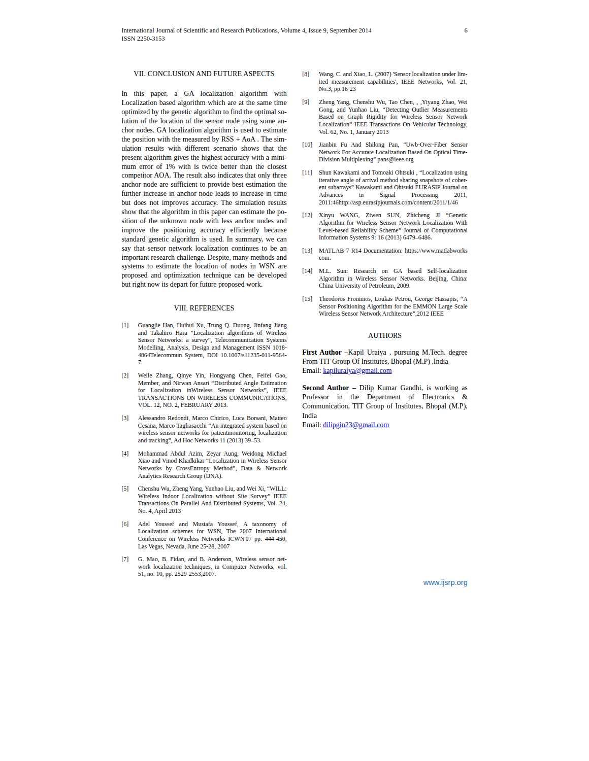International Journal of Scientific and Research Publications, Volume 4, Issue 9, September 2014
ISSN 2250-3153 6
VII. CONCLUSION AND FUTURE ASPECTS
In this paper, a GA localization algorithm with Localization based algorithm which are at the same time optimized by the genetic algorithm to find the optimal solution of the location of the sensor node using some anchor nodes. GA localization algorithm is used to estimate the position with the measured by RSS + AoA . The simulation results with different scenario shows that the present algorithm gives the highest accuracy with a minimum error of 1% with is twice better than the closest competitor AOA. The result also indicates that only three anchor node are sufficient to provide best estimation the further increase in anchor node leads to increase in time but does not improves accuracy. The simulation results show that the algorithm in this paper can estimate the position of the unknown node with less anchor nodes and improve the positioning accuracy efficiently because standard genetic algorithm is used. In summary, we can say that sensor network localization continues to be an important research challenge. Despite, many methods and systems to estimate the location of nodes in WSN are proposed and optimization technique can be developed but right now its depart for future proposed work.
VIII. REFERENCES
[1] Guangjie Han, Huihui Xu, Trung Q. Duong, Jinfang Jiang and Takahiro Hara “Localization algorithms of Wireless Sensor Networks: a survey”, Telecommunication Systems Modelling, Analysis, Design and Management ISSN 1018-4864Telecommun System, DOI 10.1007/s11235-011-9564-7.
[2] Weile Zhang, Qinye Yin, Hongyang Chen, Feifei Gao, Member, and Nirwan Ansari “Distributed Angle Estimation for Localization inWireless Sensor Networks”, IEEE TRANSACTIONS ON WIRELESS COMMUNICATIONS, VOL. 12, NO. 2, FEBRUARY 2013.
[3] Alessandro Redondi, Marco Chirico, Luca Borsani, Matteo Cesana, Marco Tagliasacchi “An integrated system based on wireless sensor networks for patientmonitoring, localization and tracking”, Ad Hoc Networks 11 (2013) 39–53.
[4] Mohammad Abdul Azim, Zeyar Aung, Weidong Michael Xiao and Vinod Khadkikar “Localization in Wireless Sensor Networks by CrossEntropy Method”, Data & Network Analytics Research Group (DNA).
[5] Chenshu Wu, Zheng Yang, Yunhao Liu, and Wei Xi, “WILL: Wireless Indoor Localization without Site Survey” IEEE Transactions On Parallel And Distributed Systems, Vol. 24, No. 4, April 2013
[6] Adel Youssef and Mustafa Youssef, A taxonomy of Localization schemes for WSN, The 2007 International Conference on Wireless Networks ICWN'07 pp. 444-450, Las Vegas, Nevada, June 25-28, 2007
[7] G. Mao, B. Fidan, and B. Anderson, Wireless sensor network localization techniques, in Computer Networks, vol. 51, no. 10, pp. 2529-2553,2007.
[8] Wang, C. and Xiao, L. (2007) 'Sensor localization under limited measurement capabilities', IEEE Networks, Vol. 21, No.3, pp.16-23
[9] Zheng Yang, Chenshu Wu, Tao Chen, , ,Yiyang Zhao, Wei Gong, and Yunhao Liu, “Detecting Outlier Measurements Based on Graph Rigidity for Wireless Sensor Network Localization” IEEE Transactions On Vehicular Technology, Vol. 62, No. 1, January 2013
[10] Jianbin Fu And Shilong Pan, “Uwb-Over-Fiber Sensor Network For Accurate Localization Based On Optical Time-Division Multiplexing” pans@ieee.org
[11] Shun Kawakami and Tomoaki Ohtsuki , “Localization using iterative angle of arrival method sharing snapshots of coherent subarrays” Kawakami and Ohtsuki EURASIP Journal on Advances in Signal Processing 2011, 2011:46http://asp.eurasipjournals.com/content/2011/1/46
[12] Xinyu WANG, Ziwen SUN, Zhicheng JI “Genetic Algorithm for Wireless Sensor Network Localization With Level-based Reliability Scheme” Journal of Computational Information Systems 9: 16 (2013) 6479–6486.
[13] MATLAB 7 R14 Documentation: https://www.matlabworks com.
[14] M.L. Sun: Research on GA based Self-localization Algorithm in Wireless Sensor Networks. Beijing, China: China University of Petroleum, 2009.
[15] Theodoros Fronimos, Loukas Petrou, George Hassapis, “A Sensor Positioning Algorithm for the EMMON Large Scale Wireless Sensor Network Architecture”,2012 IEEE
AUTHORS
First Author –Kapil Uraiya , pursuing M.Tech. degree From TIT Group Of Institutes, Bhopal (M.P) ,India
Email: kapiluraiya@gmail.com
Second Author – Dilip Kumar Gandhi, is working as Professor in the Department of Electronics & Communication, TIT Group of Institutes, Bhopal (M.P), India
Email: dilipgin23@gmail.com
www.ijsrp.org